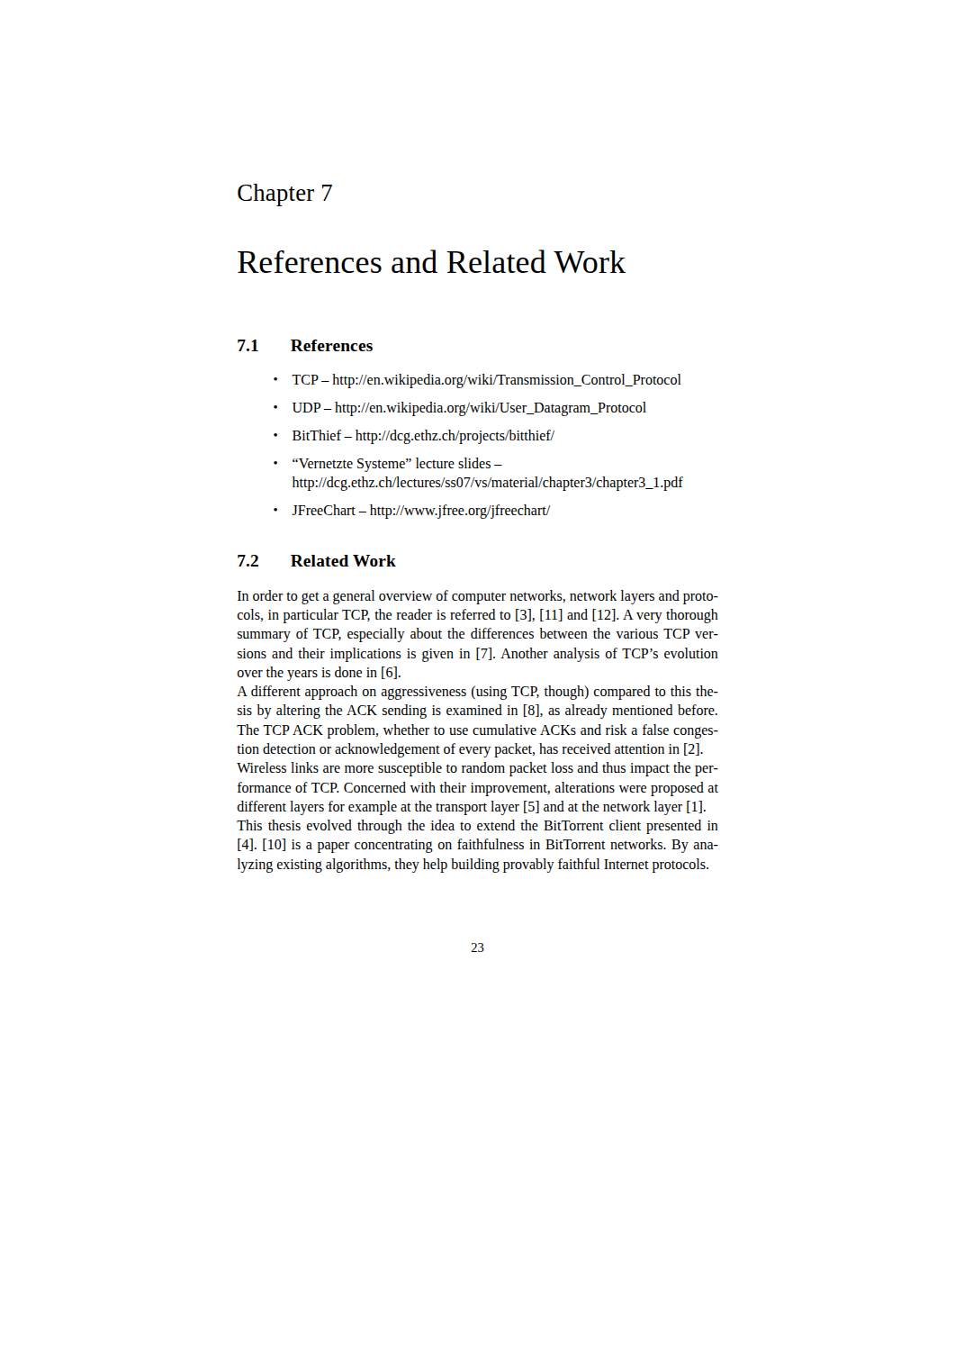Chapter 7
References and Related Work
7.1 References
TCP – http://en.wikipedia.org/wiki/Transmission_Control_Protocol
UDP – http://en.wikipedia.org/wiki/User_Datagram_Protocol
BitThief – http://dcg.ethz.ch/projects/bitthief/
“Vernetzte Systeme” lecture slides –http://dcg.ethz.ch/lectures/ss07/vs/material/chapter3/chapter3_1.pdf
JFreeChart – http://www.jfree.org/jfreechart/
7.2 Related Work
In order to get a general overview of computer networks, network layers and protocols, in particular TCP, the reader is referred to [3], [11] and [12]. A very thorough summary of TCP, especially about the differences between the various TCP versions and their implications is given in [7]. Another analysis of TCP’s evolution over the years is done in [6].
A different approach on aggressiveness (using TCP, though) compared to this thesis by altering the ACK sending is examined in [8], as already mentioned before. The TCP ACK problem, whether to use cumulative ACKs and risk a false congestion detection or acknowledgement of every packet, has received attention in [2].
Wireless links are more susceptible to random packet loss and thus impact the performance of TCP. Concerned with their improvement, alterations were proposed at different layers for example at the transport layer [5] and at the network layer [1].
This thesis evolved through the idea to extend the BitTorrent client presented in [4]. [10] is a paper concentrating on faithfulness in BitTorrent networks. By analyzing existing algorithms, they help building provably faithful Internet protocols.
23